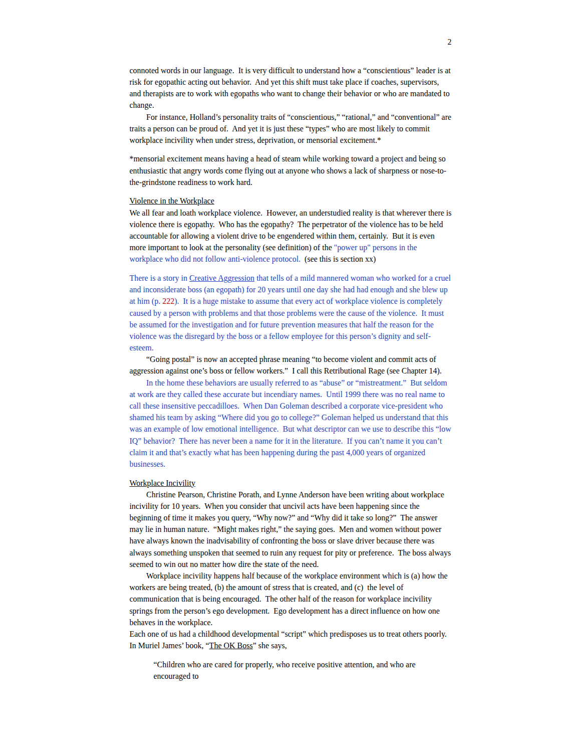2
connoted words in our language. It is very difficult to understand how a “conscientious” leader is at risk for egopathic acting out behavior. And yet this shift must take place if coaches, supervisors, and therapists are to work with egopaths who want to change their behavior or who are mandated to change.
For instance, Holland’s personality traits of “conscientious,” “rational,” and “conventional” are traits a person can be proud of. And yet it is just these “types” who are most likely to commit workplace incivility when under stress, deprivation, or mensorial excitement.*
*mensorial excitement means having a head of steam while working toward a project and being so enthusiastic that angry words come flying out at anyone who shows a lack of sharpness or nose-to-the-grindstone readiness to work hard.
Violence in the Workplace
We all fear and loath workplace violence. However, an understudied reality is that wherever there is violence there is egopathy. Who has the egopathy? The perpetrator of the violence has to be held accountable for allowing a violent drive to be engendered within them, certainly. But it is even more important to look at the personality (see definition) of the "power up" persons in the workplace who did not follow anti-violence protocol. (see this is section xx)
There is a story in Creative Aggression that tells of a mild mannered woman who worked for a cruel and inconsiderate boss (an egopath) for 20 years until one day she had had enough and she blew up at him (p. 222). It is a huge mistake to assume that every act of workplace violence is completely caused by a person with problems and that those problems were the cause of the violence. It must be assumed for the investigation and for future prevention measures that half the reason for the violence was the disregard by the boss or a fellow employee for this person’s dignity and self-esteem.
“Going postal” is now an accepted phrase meaning “to become violent and commit acts of aggression against one’s boss or fellow workers.” I call this Retributional Rage (see Chapter 14).
In the home these behaviors are usually referred to as “abuse” or “mistreatment.” But seldom at work are they called these accurate but incendiary names. Until 1999 there was no real name to call these insensitive peccadilloes. When Dan Goleman described a corporate vice-president who shamed his team by asking “Where did you go to college?” Goleman helped us understand that this was an example of low emotional intelligence. But what descriptor can we use to describe this “low IQ” behavior? There has never been a name for it in the literature. If you can’t name it you can’t claim it and that’s exactly what has been happening during the past 4,000 years of organized businesses.
Workplace Incivility
Christine Pearson, Christine Porath, and Lynne Anderson have been writing about workplace incivility for 10 years. When you consider that uncivil acts have been happening since the beginning of time it makes you query, “Why now?” and “Why did it take so long?” The answer may lie in human nature. “Might makes right,” the saying goes. Men and women without power have always known the inadvisability of confronting the boss or slave driver because there was always something unspoken that seemed to ruin any request for pity or preference. The boss always seemed to win out no matter how dire the state of the need.
Workplace incivility happens half because of the workplace environment which is (a) how the workers are being treated, (b) the amount of stress that is created, and (c) the level of communication that is being encouraged. The other half of the reason for workplace incivility springs from the person’s ego development. Ego development has a direct influence on how one behaves in the workplace.
Each one of us had a childhood developmental “script” which predisposes us to treat others poorly. In Muriel James’ book, “The OK Boss” she says,
“Children who are cared for properly, who receive positive attention, and who are encouraged to